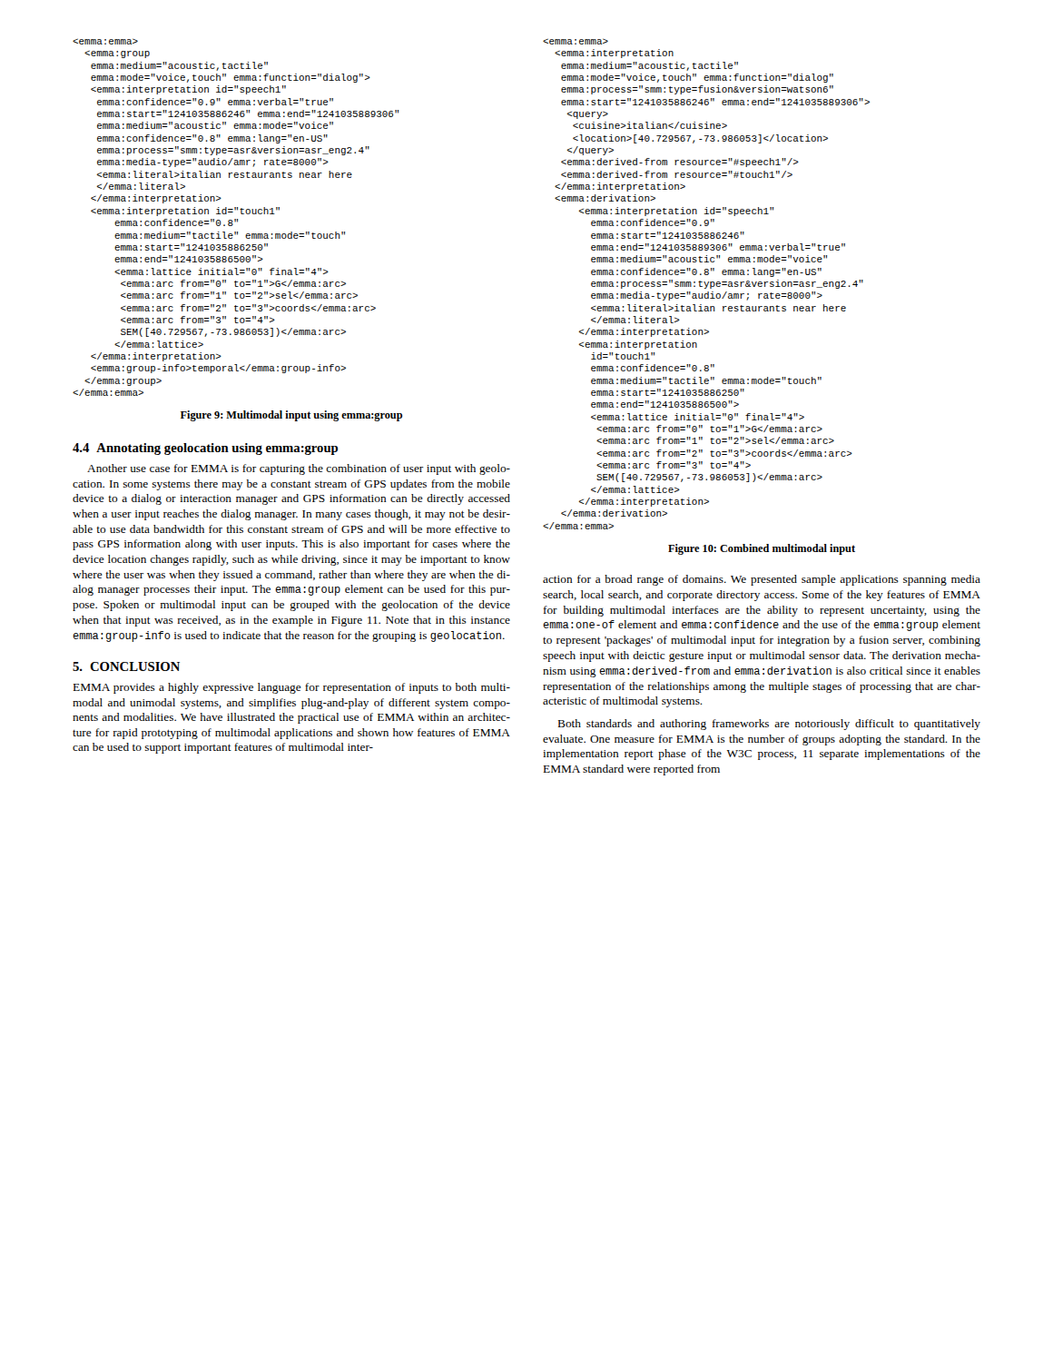<emma:emma>
  <emma:group
   emma:medium="acoustic,tactile"
   emma:mode="voice,touch" emma:function="dialog">
   <emma:interpretation id="speech1"
    emma:confidence="0.9" emma:verbal="true"
    emma:start="1241035886246" emma:end="1241035889306"
    emma:medium="acoustic" emma:mode="voice"
    emma:confidence="0.8" emma:lang="en-US"
    emma:process="smm:type=asr&version=asr_eng2.4"
    emma:media-type="audio/amr; rate=8000">
    <emma:literal>italian restaurants near here
    </emma:literal>
   </emma:interpretation>
   <emma:interpretation id="touch1"
       emma:confidence="0.8"
       emma:medium="tactile" emma:mode="touch"
       emma:start="1241035886250"
       emma:end="1241035886500">
       <emma:lattice initial="0" final="4">
        <emma:arc from="0" to="1">G</emma:arc>
        <emma:arc from="1" to="2">sel</emma:arc>
        <emma:arc from="2" to="3">coords</emma:arc>
        <emma:arc from="3" to="4">
        SEM([40.729567,-73.986053])</emma:arc>
       </emma:lattice>
   </emma:interpretation>
   <emma:group-info>temporal</emma:group-info>
  </emma:group>
</emma:emma>
Figure 9: Multimodal input using emma:group
4.4 Annotating geolocation using emma:group
Another use case for EMMA is for capturing the combination of user input with geolocation. In some systems there may be a constant stream of GPS updates from the mobile device to a dialog or interaction manager and GPS information can be directly accessed when a user input reaches the dialog manager. In many cases though, it may not be desirable to use data bandwidth for this constant stream of GPS and will be more effective to pass GPS information along with user inputs. This is also important for cases where the device location changes rapidly, such as while driving, since it may be important to know where the user was when they issued a command, rather than where they are when the dialog manager processes their input. The emma:group element can be used for this purpose. Spoken or multimodal input can be grouped with the geolocation of the device when that input was received, as in the example in Figure 11. Note that in this instance emma:group-info is used to indicate that the reason for the grouping is geolocation.
5. CONCLUSION
EMMA provides a highly expressive language for representation of inputs to both multimodal and unimodal systems, and simplifies plug-and-play of different system components and modalities. We have illustrated the practical use of EMMA within an architecture for rapid prototyping of multimodal applications and shown how features of EMMA can be used to support important features of multimodal inter-
<emma:emma>
  <emma:interpretation
   emma:medium="acoustic,tactile"
   emma:mode="voice,touch" emma:function="dialog"
   emma:process="smm:type=fusion&version=watson6"
   emma:start="1241035886246" emma:end="1241035889306">
    <query>
     <cuisine>italian</cuisine>
     <location>[40.729567,-73.986053]</location>
    </query>
   <emma:derived-from resource="#speech1"/>
   <emma:derived-from resource="#touch1"/>
  </emma:interpretation>
  <emma:derivation>
      <emma:interpretation id="speech1"
        emma:confidence="0.9"
        emma:start="1241035886246"
        emma:end="1241035889306" emma:verbal="true"
        emma:medium="acoustic" emma:mode="voice"
        emma:confidence="0.8" emma:lang="en-US"
        emma:process="smm:type=asr&version=asr_eng2.4"
        emma:media-type="audio/amr; rate=8000">
        <emma:literal>italian restaurants near here
        </emma:literal>
      </emma:interpretation>
      <emma:interpretation
        id="touch1"
        emma:confidence="0.8"
        emma:medium="tactile" emma:mode="touch"
        emma:start="1241035886250"
        emma:end="1241035886500">
        <emma:lattice initial="0" final="4">
         <emma:arc from="0" to="1">G</emma:arc>
         <emma:arc from="1" to="2">sel</emma:arc>
         <emma:arc from="2" to="3">coords</emma:arc>
         <emma:arc from="3" to="4">
         SEM([40.729567,-73.986053])</emma:arc>
        </emma:lattice>
      </emma:interpretation>
   </emma:derivation>
</emma:emma>
Figure 10: Combined multimodal input
action for a broad range of domains. We presented sample applications spanning media search, local search, and corporate directory access. Some of the key features of EMMA for building multimodal interfaces are the ability to represent uncertainty, using the emma:one-of element and emma:confidence and the use of the emma:group element to represent 'packages' of multimodal input for integration by a fusion server, combining speech input with deictic gesture input or multimodal sensor data. The derivation mechanism using emma:derived-from and emma:derivation is also critical since it enables representation of the relationships among the multiple stages of processing that are characteristic of multimodal systems.
Both standards and authoring frameworks are notoriously difficult to quantitatively evaluate. One measure for EMMA is the number of groups adopting the standard. In the implementation report phase of the W3C process, 11 separate implementations of the EMMA standard were reported from